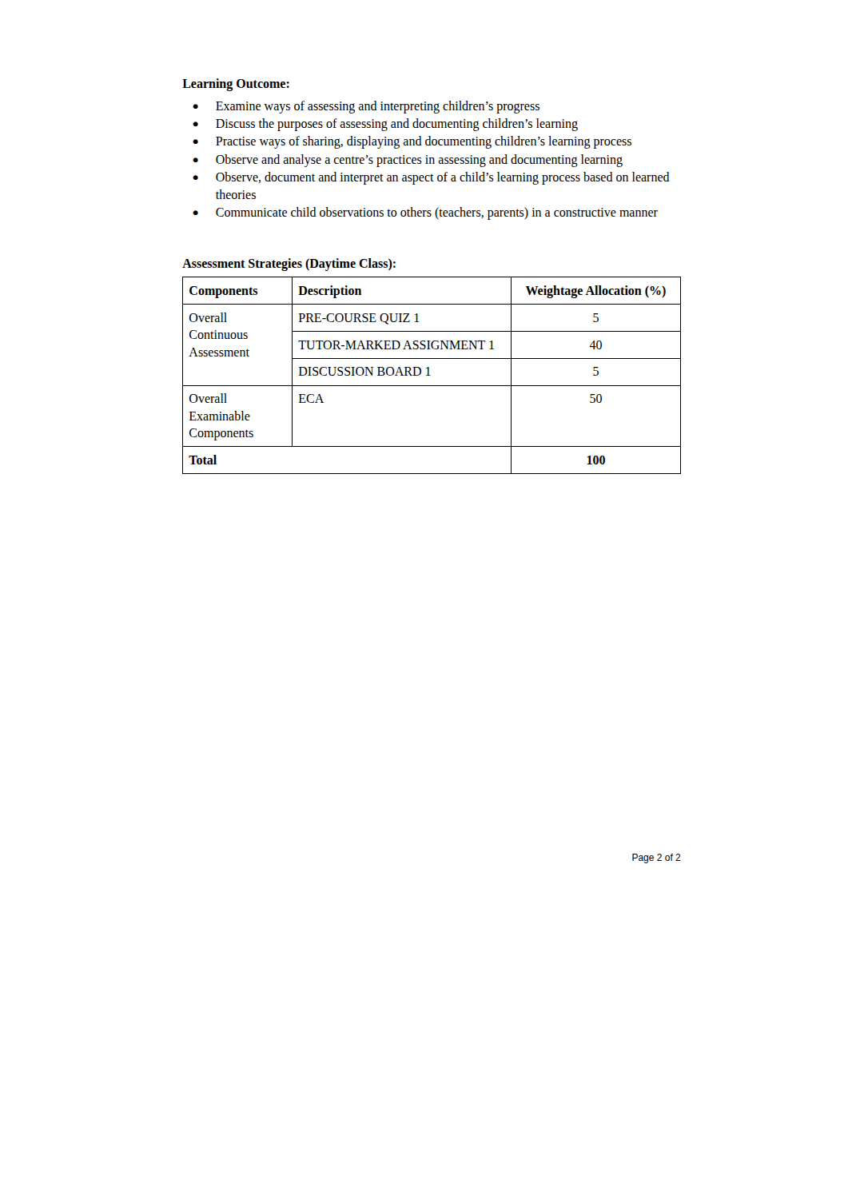Learning Outcome:
Examine ways of assessing and interpreting children’s progress
Discuss the purposes of assessing and documenting children’s learning
Practise ways of sharing, displaying and documenting children’s learning process
Observe and analyse a centre’s practices in assessing and documenting learning
Observe, document and interpret an aspect of a child’s learning process based on learned theories
Communicate child observations to others (teachers, parents) in a constructive manner
Assessment Strategies (Daytime Class):
| Components | Description | Weightage Allocation (%) |
| --- | --- | --- |
| Overall Continuous Assessment | PRE-COURSE QUIZ 1 | 5 |
| TUTOR-MARKED ASSIGNMENT 1 | 40 |
| DISCUSSION BOARD 1 | 5 |
| Overall Examinable Components | ECA | 50 |
| Total | 100 |
Page 2 of 2